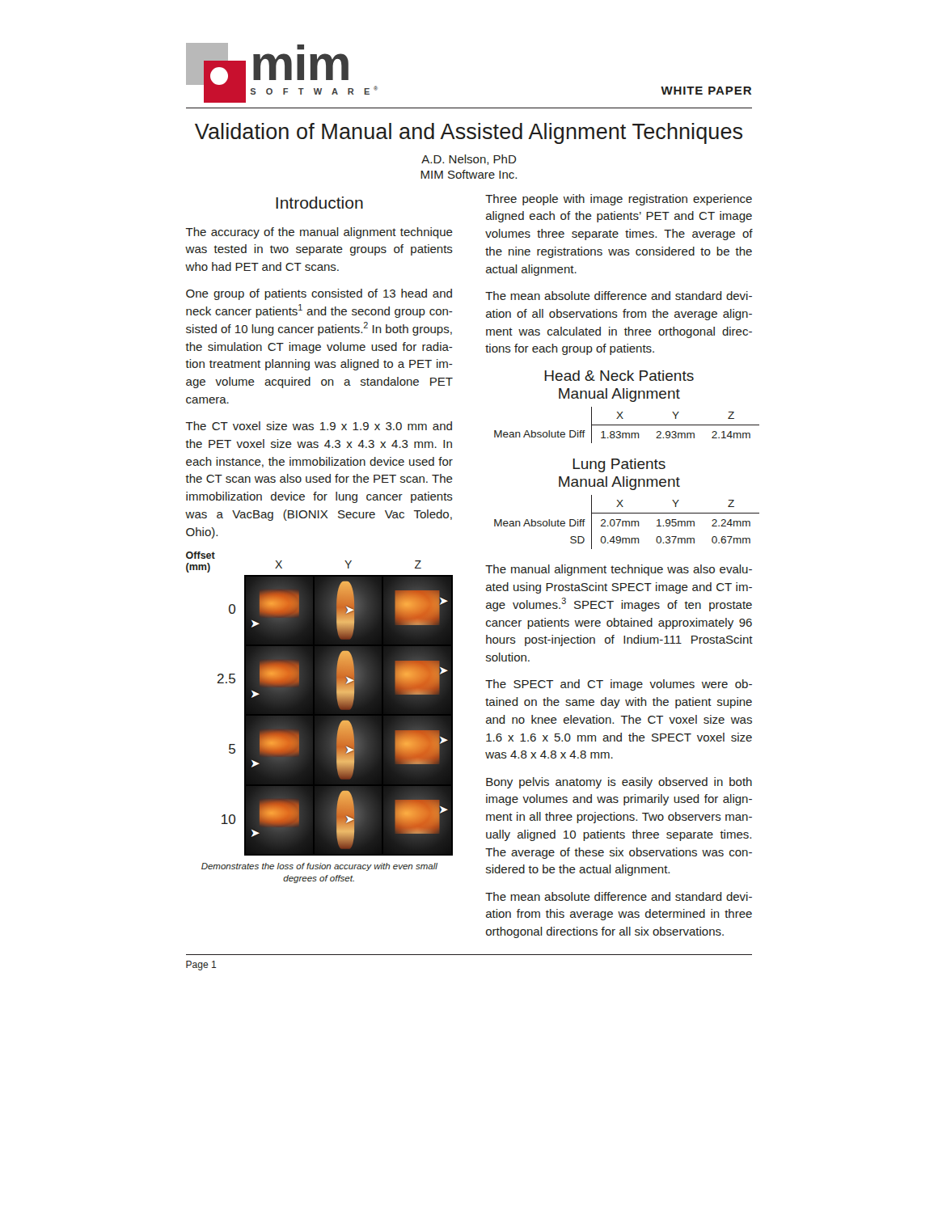mim
S O F T W A R E®
WHITE PAPER
Validation of Manual and Assisted Alignment Techniques
A.D. Nelson, PhD
MIM Software Inc.
Introduction
The accuracy of the manual alignment technique was tested in two separate groups of patients who had PET and CT scans.
One group of patients consisted of 13 head and neck cancer patients1 and the second group consisted of 10 lung cancer patients.2 In both groups, the simulation CT image volume used for radiation treatment planning was aligned to a PET image volume acquired on a standalone PET camera.
The CT voxel size was 1.9 x 1.9 x 3.0 mm and the PET voxel size was 4.3 x 4.3 x 4.3 mm. In each instance, the immobilization device used for the CT scan was also used for the PET scan. The immobilization device for lung cancer patients was a VacBag (BIONIX Secure Vac Toledo, Ohio).
Offset
(mm)
X
Y
Z
0 2.5 5 10
➤
➤
➤
➤
➤
➤
➤
➤
➤
➤
➤
➤
Demonstrates the loss of fusion accuracy with even small degrees of offset.
Three people with image registration experience aligned each of the patients’ PET and CT image volumes three separate times. The average of the nine registrations was considered to be the actual alignment.
The mean absolute difference and standard deviation of all observations from the average alignment was calculated in three orthogonal directions for each group of patients.
Head & Neck PatientsManual Alignment
| | X | Y | Z |
| --- | --- | --- | --- |
| Mean Absolute Diff | 1.83mm | 2.93mm | 2.14mm |
Lung PatientsManual Alignment
| | X | Y | Z |
| --- | --- | --- | --- |
| Mean Absolute Diff | 2.07mm | 1.95mm | 2.24mm |
| SD | 0.49mm | 0.37mm | 0.67mm |
The manual alignment technique was also evaluated using ProstaScint SPECT image and CT image volumes.3 SPECT images of ten prostate cancer patients were obtained approximately 96 hours post-injection of Indium-111 ProstaScint solution.
The SPECT and CT image volumes were obtained on the same day with the patient supine and no knee elevation. The CT voxel size was 1.6 x 1.6 x 5.0 mm and the SPECT voxel size was 4.8 x 4.8 x 4.8 mm.
Bony pelvis anatomy is easily observed in both image volumes and was primarily used for alignment in all three projections. Two observers manually aligned 10 patients three separate times. The average of these six observations was considered to be the actual alignment.
The mean absolute difference and standard deviation from this average was determined in three orthogonal directions for all six observations.
Page 1